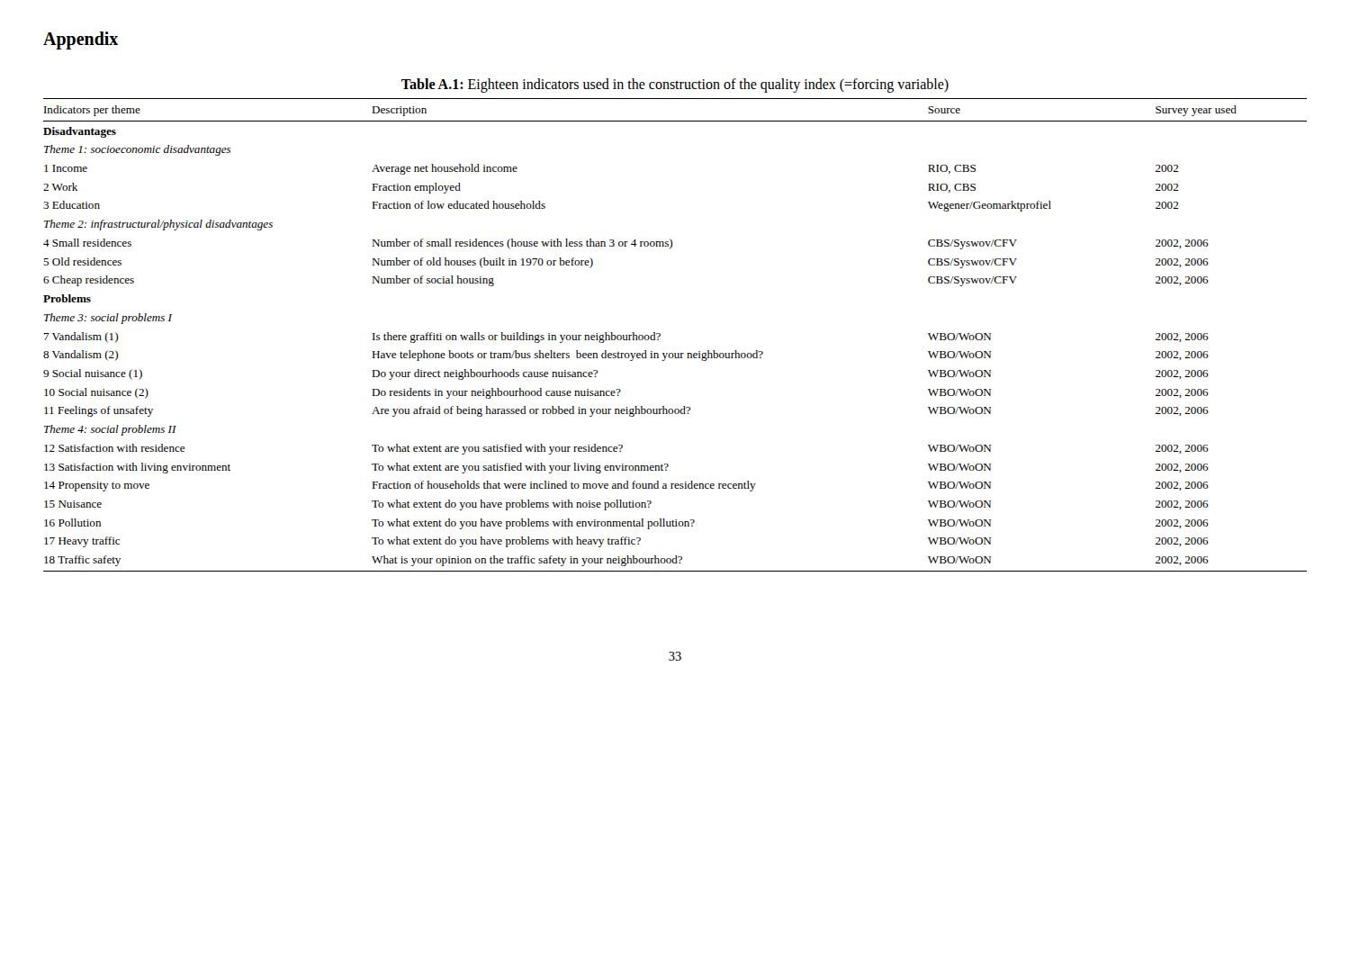Appendix
Table A.1: Eighteen indicators used in the construction of the quality index (=forcing variable)
| Indicators per theme | Description | Source | Survey year used |
| --- | --- | --- | --- |
| Disadvantages | | | |
| Theme 1: socioeconomic disadvantages | | | |
| 1 Income | Average net household income | RIO, CBS | 2002 |
| 2 Work | Fraction employed | RIO, CBS | 2002 |
| 3 Education | Fraction of low educated households | Wegener/Geomarktprofiel | 2002 |
| Theme 2: infrastructural/physical disadvantages | | | |
| 4 Small residences | Number of small residences (house with less than 3 or 4 rooms) | CBS/Syswov/CFV | 2002, 2006 |
| 5 Old residences | Number of old houses (built in 1970 or before) | CBS/Syswov/CFV | 2002, 2006 |
| 6 Cheap residences | Number of social housing | CBS/Syswov/CFV | 2002, 2006 |
| Problems | | | |
| Theme 3: social problems I | | | |
| 7 Vandalism (1) | Is there graffiti on walls or buildings in your neighbourhood? | WBO/WoON | 2002, 2006 |
| 8 Vandalism (2) | Have telephone boots or tram/bus shelters been destroyed in your neighbourhood? | WBO/WoON | 2002, 2006 |
| 9 Social nuisance (1) | Do your direct neighbourhoods cause nuisance? | WBO/WoON | 2002, 2006 |
| 10 Social nuisance (2) | Do residents in your neighbourhood cause nuisance? | WBO/WoON | 2002, 2006 |
| 11 Feelings of unsafety | Are you afraid of being harassed or robbed in your neighbourhood? | WBO/WoON | 2002, 2006 |
| Theme 4: social problems II | | | |
| 12 Satisfaction with residence | To what extent are you satisfied with your residence? | WBO/WoON | 2002, 2006 |
| 13 Satisfaction with living environment | To what extent are you satisfied with your living environment? | WBO/WoON | 2002, 2006 |
| 14 Propensity to move | Fraction of households that were inclined to move and found a residence recently | WBO/WoON | 2002, 2006 |
| 15 Nuisance | To what extent do you have problems with noise pollution? | WBO/WoON | 2002, 2006 |
| 16 Pollution | To what extent do you have problems with environmental pollution? | WBO/WoON | 2002, 2006 |
| 17 Heavy traffic | To what extent do you have problems with heavy traffic? | WBO/WoON | 2002, 2006 |
| 18 Traffic safety | What is your opinion on the traffic safety in your neighbourhood? | WBO/WoON | 2002, 2006 |
33